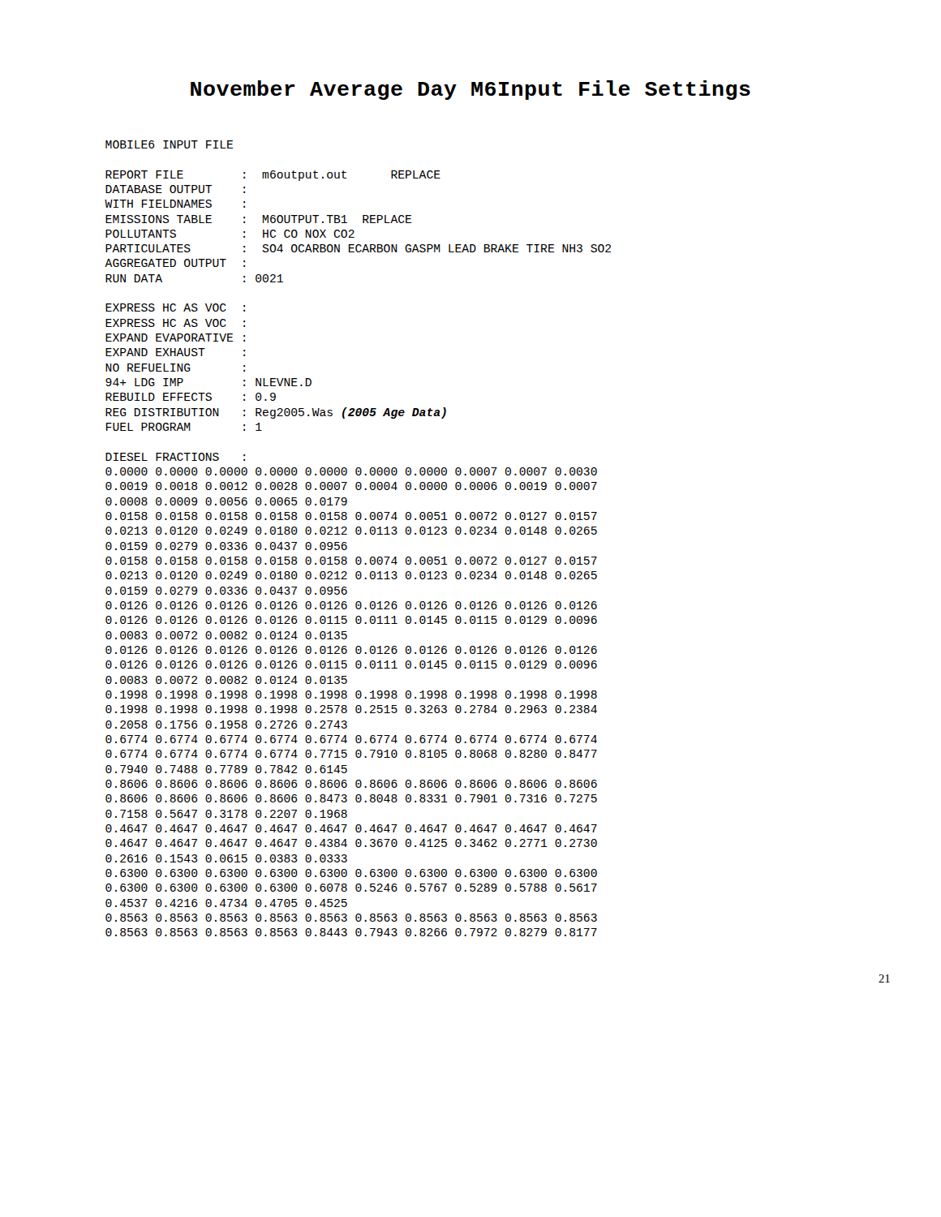November Average Day M6Input File Settings
MOBILE6 INPUT FILE

REPORT FILE        :  m6output.out      REPLACE
DATABASE OUTPUT    :
WITH FIELDNAMES    :
EMISSIONS TABLE    :  M6OUTPUT.TB1  REPLACE
POLLUTANTS         :  HC CO NOX CO2
PARTICULATES       :  SO4 OCARBON ECARBON GASPM LEAD BRAKE TIRE NH3 SO2
AGGREGATED OUTPUT  :
RUN DATA           : 0021

EXPRESS HC AS VOC  :
EXPRESS HC AS VOC  :
EXPAND EVAPORATIVE :
EXPAND EXHAUST     :
NO REFUELING       :
94+ LDG IMP        : NLEVNE.D
REBUILD EFFECTS    : 0.9
REG DISTRIBUTION   : Reg2005.Was (2005 Age Data)
FUEL PROGRAM       : 1

DIESEL FRACTIONS   :
0.0000 0.0000 0.0000 0.0000 0.0000 0.0000 0.0000 0.0007 0.0007 0.0030
0.0019 0.0018 0.0012 0.0028 0.0007 0.0004 0.0000 0.0006 0.0019 0.0007
0.0008 0.0009 0.0056 0.0065 0.0179
0.0158 0.0158 0.0158 0.0158 0.0158 0.0074 0.0051 0.0072 0.0127 0.0157
0.0213 0.0120 0.0249 0.0180 0.0212 0.0113 0.0123 0.0234 0.0148 0.0265
0.0159 0.0279 0.0336 0.0437 0.0956
0.0158 0.0158 0.0158 0.0158 0.0158 0.0074 0.0051 0.0072 0.0127 0.0157
0.0213 0.0120 0.0249 0.0180 0.0212 0.0113 0.0123 0.0234 0.0148 0.0265
0.0159 0.0279 0.0336 0.0437 0.0956
0.0126 0.0126 0.0126 0.0126 0.0126 0.0126 0.0126 0.0126 0.0126 0.0126
0.0126 0.0126 0.0126 0.0126 0.0115 0.0111 0.0145 0.0115 0.0129 0.0096
0.0083 0.0072 0.0082 0.0124 0.0135
0.0126 0.0126 0.0126 0.0126 0.0126 0.0126 0.0126 0.0126 0.0126 0.0126
0.0126 0.0126 0.0126 0.0126 0.0115 0.0111 0.0145 0.0115 0.0129 0.0096
0.0083 0.0072 0.0082 0.0124 0.0135
0.1998 0.1998 0.1998 0.1998 0.1998 0.1998 0.1998 0.1998 0.1998 0.1998
0.1998 0.1998 0.1998 0.1998 0.2578 0.2515 0.3263 0.2784 0.2963 0.2384
0.2058 0.1756 0.1958 0.2726 0.2743
0.6774 0.6774 0.6774 0.6774 0.6774 0.6774 0.6774 0.6774 0.6774 0.6774
0.6774 0.6774 0.6774 0.6774 0.7715 0.7910 0.8105 0.8068 0.8280 0.8477
0.7940 0.7488 0.7789 0.7842 0.6145
0.8606 0.8606 0.8606 0.8606 0.8606 0.8606 0.8606 0.8606 0.8606 0.8606
0.8606 0.8606 0.8606 0.8606 0.8473 0.8048 0.8331 0.7901 0.7316 0.7275
0.7158 0.5647 0.3178 0.2207 0.1968
0.4647 0.4647 0.4647 0.4647 0.4647 0.4647 0.4647 0.4647 0.4647 0.4647
0.4647 0.4647 0.4647 0.4647 0.4384 0.3670 0.4125 0.3462 0.2771 0.2730
0.2616 0.1543 0.0615 0.0383 0.0333
0.6300 0.6300 0.6300 0.6300 0.6300 0.6300 0.6300 0.6300 0.6300 0.6300
0.6300 0.6300 0.6300 0.6300 0.6078 0.5246 0.5767 0.5289 0.5788 0.5617
0.4537 0.4216 0.4734 0.4705 0.4525
0.8563 0.8563 0.8563 0.8563 0.8563 0.8563 0.8563 0.8563 0.8563 0.8563
0.8563 0.8563 0.8563 0.8563 0.8443 0.7943 0.8266 0.7972 0.8279 0.8177
21